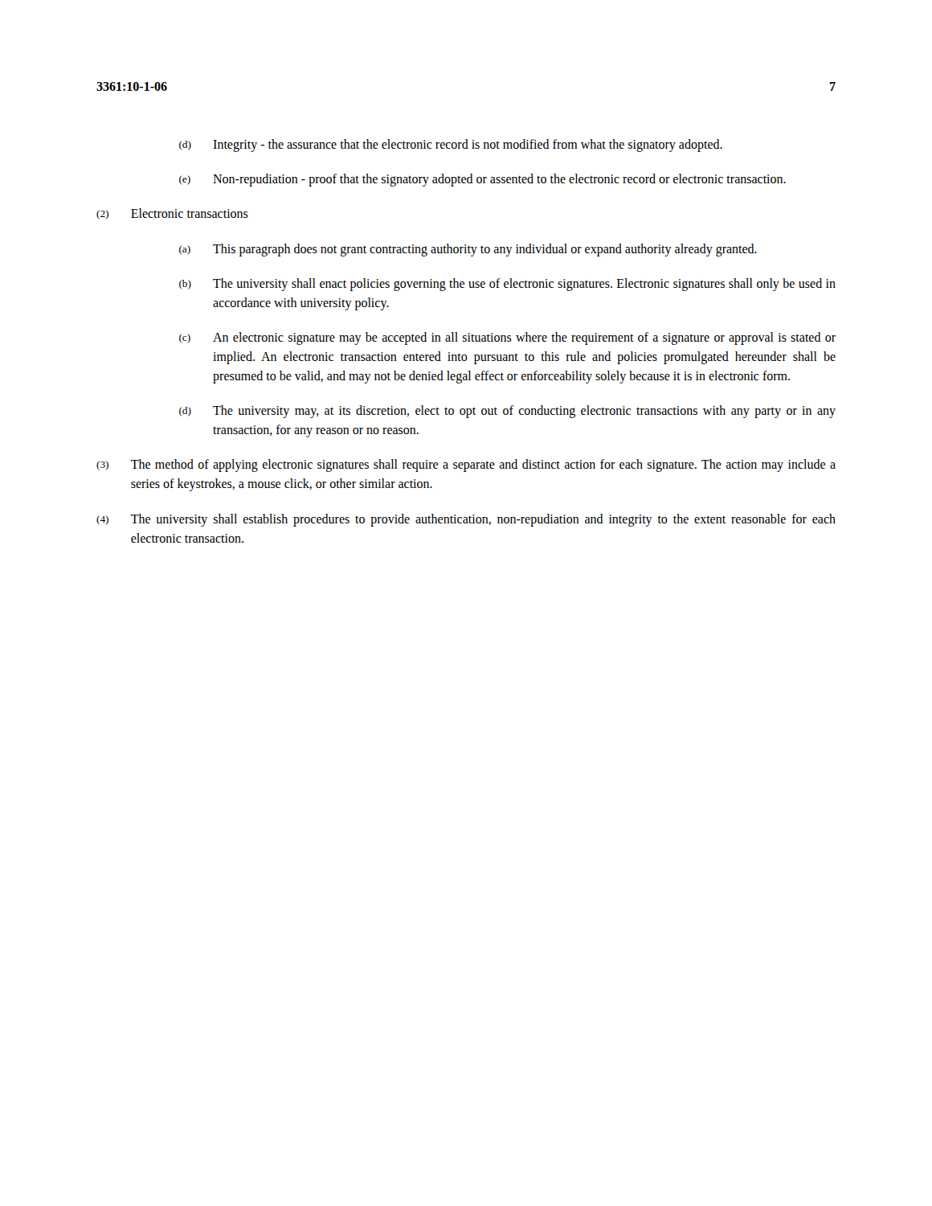3361:10-1-06 7
(d) Integrity - the assurance that the electronic record is not modified from what the signatory adopted.
(e) Non-repudiation - proof that the signatory adopted or assented to the electronic record or electronic transaction.
(2) Electronic transactions
(a) This paragraph does not grant contracting authority to any individual or expand authority already granted.
(b) The university shall enact policies governing the use of electronic signatures. Electronic signatures shall only be used in accordance with university policy.
(c) An electronic signature may be accepted in all situations where the requirement of a signature or approval is stated or implied. An electronic transaction entered into pursuant to this rule and policies promulgated hereunder shall be presumed to be valid, and may not be denied legal effect or enforceability solely because it is in electronic form.
(d) The university may, at its discretion, elect to opt out of conducting electronic transactions with any party or in any transaction, for any reason or no reason.
(3) The method of applying electronic signatures shall require a separate and distinct action for each signature. The action may include a series of keystrokes, a mouse click, or other similar action.
(4) The university shall establish procedures to provide authentication, non-repudiation and integrity to the extent reasonable for each electronic transaction.